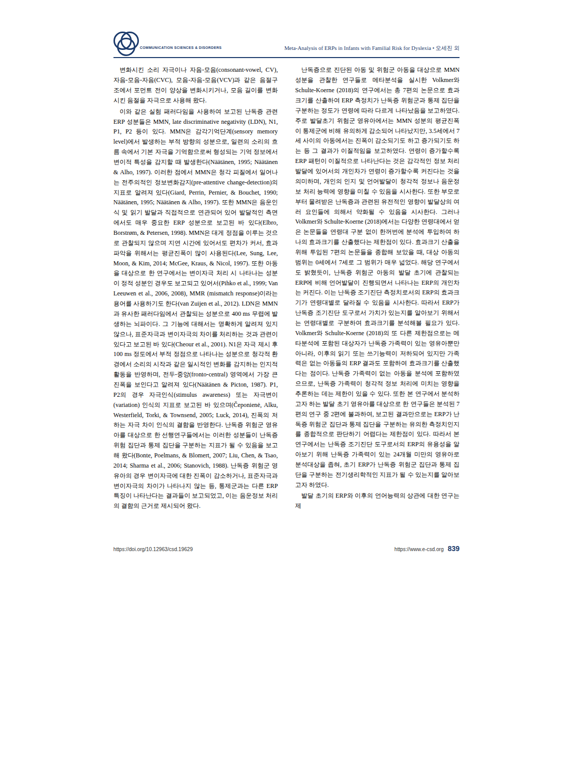COMMUNICATION SCIENCES & DISORDERS
Meta-Analysis of ERPs in Infants with Familial Risk for Dyslexia • 오세진 외
변화시킨 소리 자극이나 자음-모음(consonant-vowel, CV), 자음-모음-자음(CVC), 모음-자음-모음(VCV)과 같은 음절구조에서 포먼트 전이 양상을 변화시키거나, 모음 길이를 변화시킨 음절을 자극으로 사용해 왔다.
이와 같은 실험 패러다임을 사용하여 보고된 난독증 관련 ERP 성분들은 MMN, late discriminative negativity (LDN), N1, P1, P2 등이 있다. MMN은 감각기억단계(sensory memory level)에서 발생하는 부적 방향의 성분으로, 일련의 소리의 흐름 속에서 기본 자극을 기억함으로써 형성되는 기억 정보에서 변이적 특성을 감지할 때 발생한다(Näätänen, 1995; Näätänen & Alho, 1997). 이러한 점에서 MMN은 청각 피질에서 일어나는 전주의적인 정보변화감지(pre-attentive change-detection)의 지표로 알려져 있다(Giard, Perrin, Pernier, & Bouchet, 1990; Näätänen, 1995; Näätänen & Alho, 1997). 또한 MMN은 음운인식 및 읽기 발달과 직접적으로 연관되어 있어 발달적인 측면에서도 매우 중요한 ERP 성분으로 보고된 바 있다(Elbro, Borstrøm, & Petersen, 1998). MMN은 대게 정점을 이루는 것으로 관찰되지 않으며 지연 시간에 있어서도 편차가 커서, 효과 파악을 위해서는 평균진폭이 많이 사용된다(Lee, Sung, Lee, Moon, & Kim, 2014; McGee, Kraus, & Nicol, 1997). 또한 아동을 대상으로 한 연구에서는 변이자극 처리 시 나타나는 성분이 정적 성분인 경우도 보고되고 있어서(Pihko et al., 1999; Van Leeuwen et al., 2006, 2008), MMR (mismatch response)이라는 용어를 사용하기도 한다(van Zuijen et al., 2012). LDN은 MMN과 유사한 패러다임에서 관찰되는 성분으로 400 ms 무렵에 발생하는 뇌파이다. 그 기능에 대해서는 명확하게 알려져 있지 않으나, 표준자극과 변이자극의 차이를 처리하는 것과 관련이 있다고 보고된 바 있다(Cheour et al., 2001). N1은 자극 제시 후 100 ms 정도에서 부적 정점으로 나타나는 성분으로 청각적 환경에서 소리의 시작과 같은 일시적인 변화를 감지하는 인지적 활동을 반영하며, 전두-중앙(fronto-central) 영역에서 가장 큰 진폭을 보인다고 알려져 있다(Näätänen & Picton, 1987). P1, P2의 경우 자극인식(stimulus awareness) 또는 자극변이(variation) 인식의 지표로 보고된 바 있으며(Čeponienė, Alku, Westerfield, Torki, & Townsend, 2005; Luck, 2014), 진폭의 저하는 자극 차이 인식의 결함을 반영한다. 난독증 위험군 영유아를 대상으로 한 선행연구들에서는 이러한 성분들이 난독증 위험 집단과 통제 집단을 구분하는 지표가 될 수 있음을 보고해 왔다(Bonte, Poelmans, & Blomert, 2007; Liu, Chen, & Tsao, 2014; Sharma et al., 2006; Stanovich, 1988). 난독증 위험군 영유아의 경우 변이자극에 대한 진폭이 감소하거나, 표준자극과 변이자극의 차이가 나타나지 않는 등, 통제군과는 다른 ERP 특징이 나타난다는 결과들이 보고되었고, 이는 음운정보 처리의 결함의 근거로 제시되어 왔다.
난독증으로 진단된 아동 및 위험군 아동을 대상으로 MMN 성분을 관찰한 연구들로 메타분석을 실시한 Volkmer와 Schulte-Koerne (2018)의 연구에서는 총 7편의 논문으로 효과크기를 산출하여 ERP 측정치가 난독증 위험군과 통제 집단을 구분하는 정도가 연령에 따라 다르게 나타났음을 보고하였다. 주로 발달초기 위험군 영유아에서는 MMN 성분의 평균진폭이 통제군에 비해 유의하게 감소되어 나타났지만, 3.5세에서 7세 사이의 아동에서는 진폭이 감소되기도 하고 증가되기도 하는 등 그 결과가 이질적임을 보고하였다. 연령이 증가할수록 ERP 패턴이 이질적으로 나타난다는 것은 감각적인 정보 처리 발달에 있어서의 개인차가 연령이 증가할수록 커진다는 것을 의미하며, 개인의 인지 및 언어발달이 청각적 정보나 음운정보 처리 능력에 영향을 미칠 수 있음을 시사한다. 또한 부모로부터 물려받은 난독증과 관련된 유전적인 영향이 발달상의 여러 요인들에 의해서 약화될 수 있음을 시사한다. 그러나 Volkmer와 Schulte-Koerne (2018)에서는 다양한 연령대에서 얻은 논문들을 연령대 구분 없이 한꺼번에 분석에 투입하여 하나의 효과크기를 산출했다는 제한점이 있다. 효과크기 산출을 위해 투입된 7편의 논문들을 종합해 보았을 때, 대상 아동의 범위는 0세에서 7세로 그 범위가 매우 넓었다. 해당 연구에서도 밝혔듯이, 난독증 위험군 아동의 발달 초기에 관찰되는 ERP에 비해 언어발달이 진행되면서 나타나는 ERP의 개인차는 커진다. 이는 난독증 조기진단 측정치로서의 ERP의 효과크기가 연령대별로 달라질 수 있음을 시사한다. 따라서 ERP가 난독증 조기진단 도구로서 가치가 있는지를 알아보기 위해서는 연령대별로 구분하여 효과크기를 분석해볼 필요가 있다. Volkmer와 Schulte-Koerne (2018)의 또 다른 제한점으로는 메타분석에 포함된 대상자가 난독증 가족력이 있는 영유아뿐만 아니라, 이후의 읽기 또는 쓰기능력이 저하되어 있지만 가족력은 없는 아동들의 ERP 결과도 포함하여 효과크기를 산출했다는 점이다. 난독증 가족력이 없는 아동을 분석에 포함하였으므로, 난독증 가족력이 청각적 정보 처리에 미치는 영향을 추론하는 데는 제한이 있을 수 있다. 또한 본 연구에서 분석하고자 하는 발달 초기 영유아를 대상으로 한 연구들은 분석된 7편의 연구 중 2편에 불과하여, 보고된 결과만으로는 ERP가 난독증 위험군 집단과 통제 집단을 구분하는 유의한 측정치인지를 종합적으로 판단하기 어렵다는 제한점이 있다. 따라서 본 연구에서는 난독증 조기진단 도구로서의 ERP의 유용성을 알아보기 위해 난독증 가족력이 있는 24개월 미만의 영유아로 분석대상을 좁혀, 초기 ERP가 난독증 위험군 집단과 통제 집단을 구분하는 전기생리학적인 지표가 될 수 있는지를 알아보고자 하였다.
발달 초기의 ERP와 이후의 언어능력의 상관에 대한 연구는 제
https://doi.org/10.12963/csd.19629
https://www.e-csd.org 839